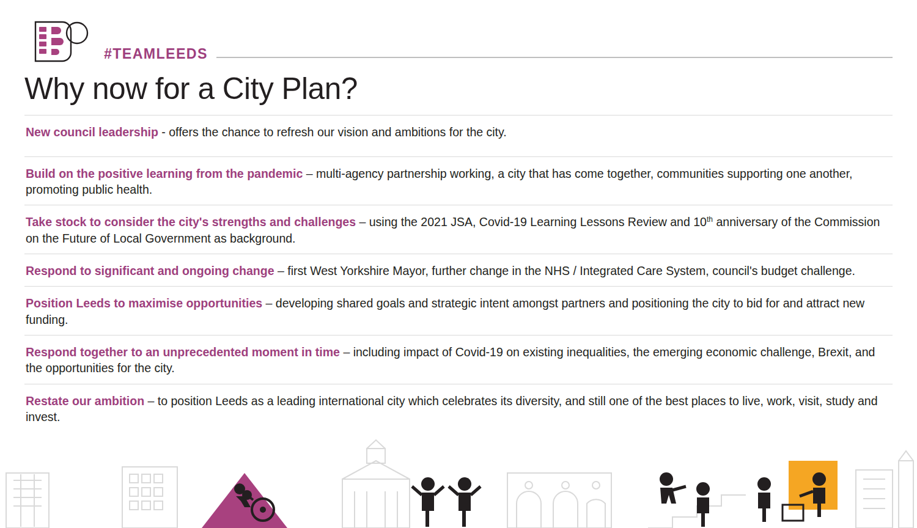#TEAMLEEDS
Why now for a City Plan?
New council leadership - offers the chance to refresh our vision and ambitions for the city.
Build on the positive learning from the pandemic – multi-agency partnership working, a city that has come together, communities supporting one another, promoting public health.
Take stock to consider the city's strengths and challenges – using the 2021 JSA, Covid-19 Learning Lessons Review and 10th anniversary of the Commission on the Future of Local Government as background.
Respond to significant and ongoing change – first West Yorkshire Mayor, further change in the NHS / Integrated Care System, council's budget challenge.
Position Leeds to maximise opportunities – developing shared goals and strategic intent amongst partners and positioning the city to bid for and attract new funding.
Respond together to an unprecedented moment in time – including impact of Covid-19 on existing inequalities, the emerging economic challenge, Brexit, and the opportunities for the city.
Restate our ambition – to position Leeds as a leading international city which celebrates its diversity, and still one of the best places to live, work, visit, study and invest.